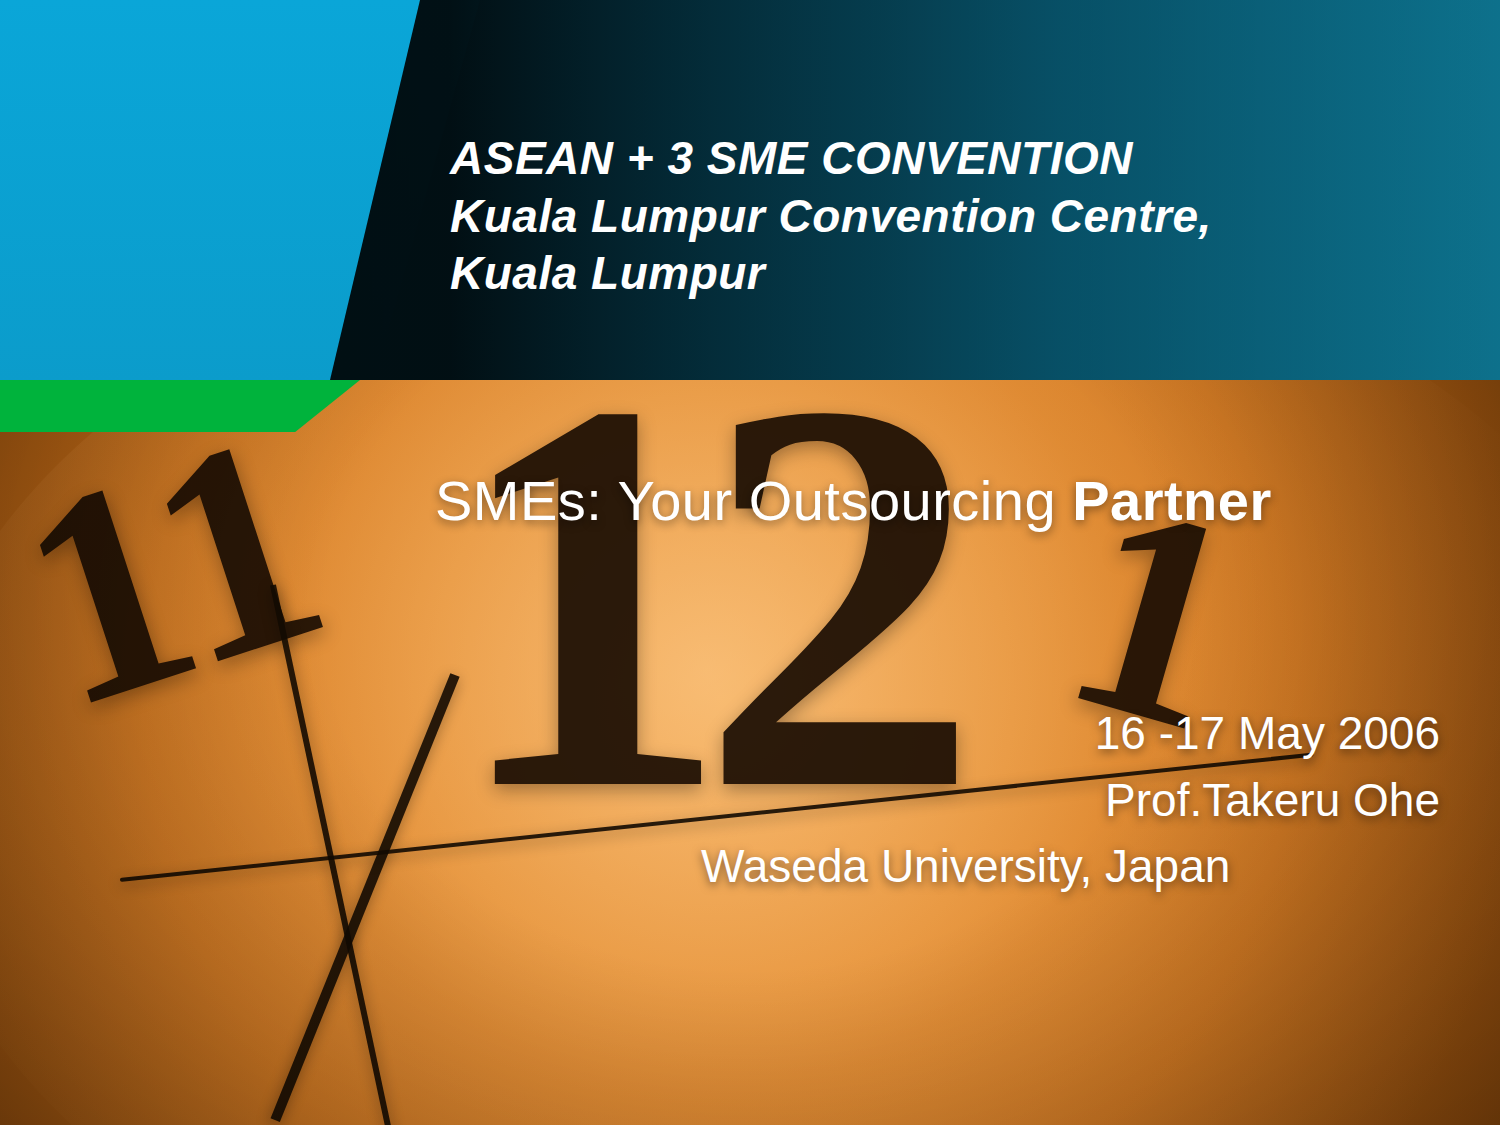11
12
1
ASEAN + 3 SME CONVENTION
Kuala Lumpur Convention Centre,
Kuala Lumpur
SMEs: Your Outsourcing Partner
16 -17 May 2006
Prof.Takeru Ohe
Waseda University, Japan